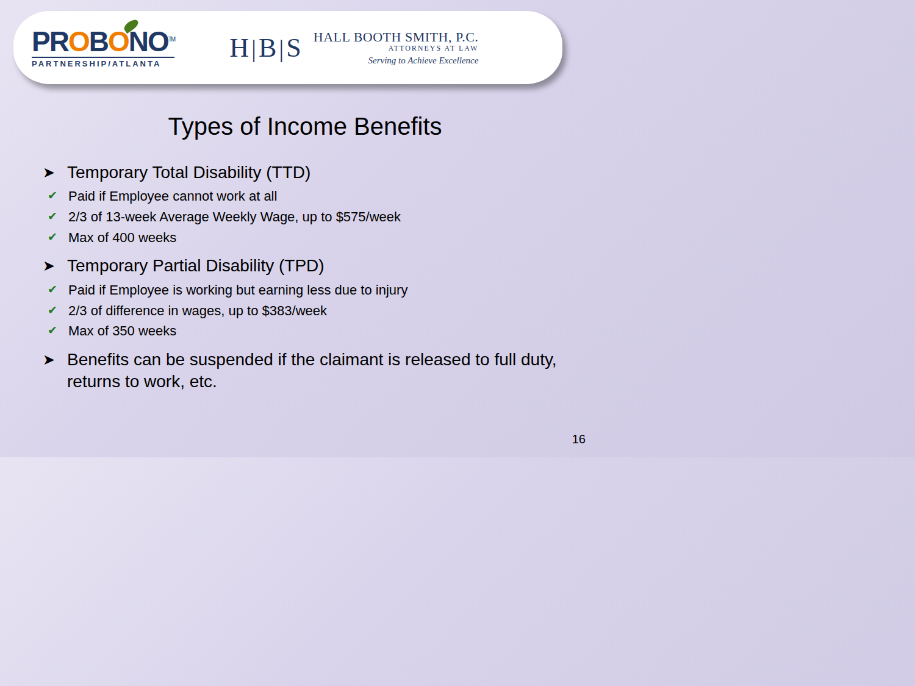PROBONOTM
PARTNERSHIP/ATLANTA
H|B|S
HALL BOOTH SMITH, P.C.
ATTORNEYS AT LAW
Serving to Achieve Excellence
Types of Income Benefits
Temporary Total Disability (TTD)
Paid if Employee cannot work at all
2/3 of 13-week Average Weekly Wage, up to $575/week
Max of 400 weeks
Temporary Partial Disability (TPD)
Paid if Employee is working but earning less due to injury
2/3 of difference in wages, up to $383/week
Max of 350 weeks
Benefits can be suspended if the claimant is released to full duty, returns to work, etc.
16